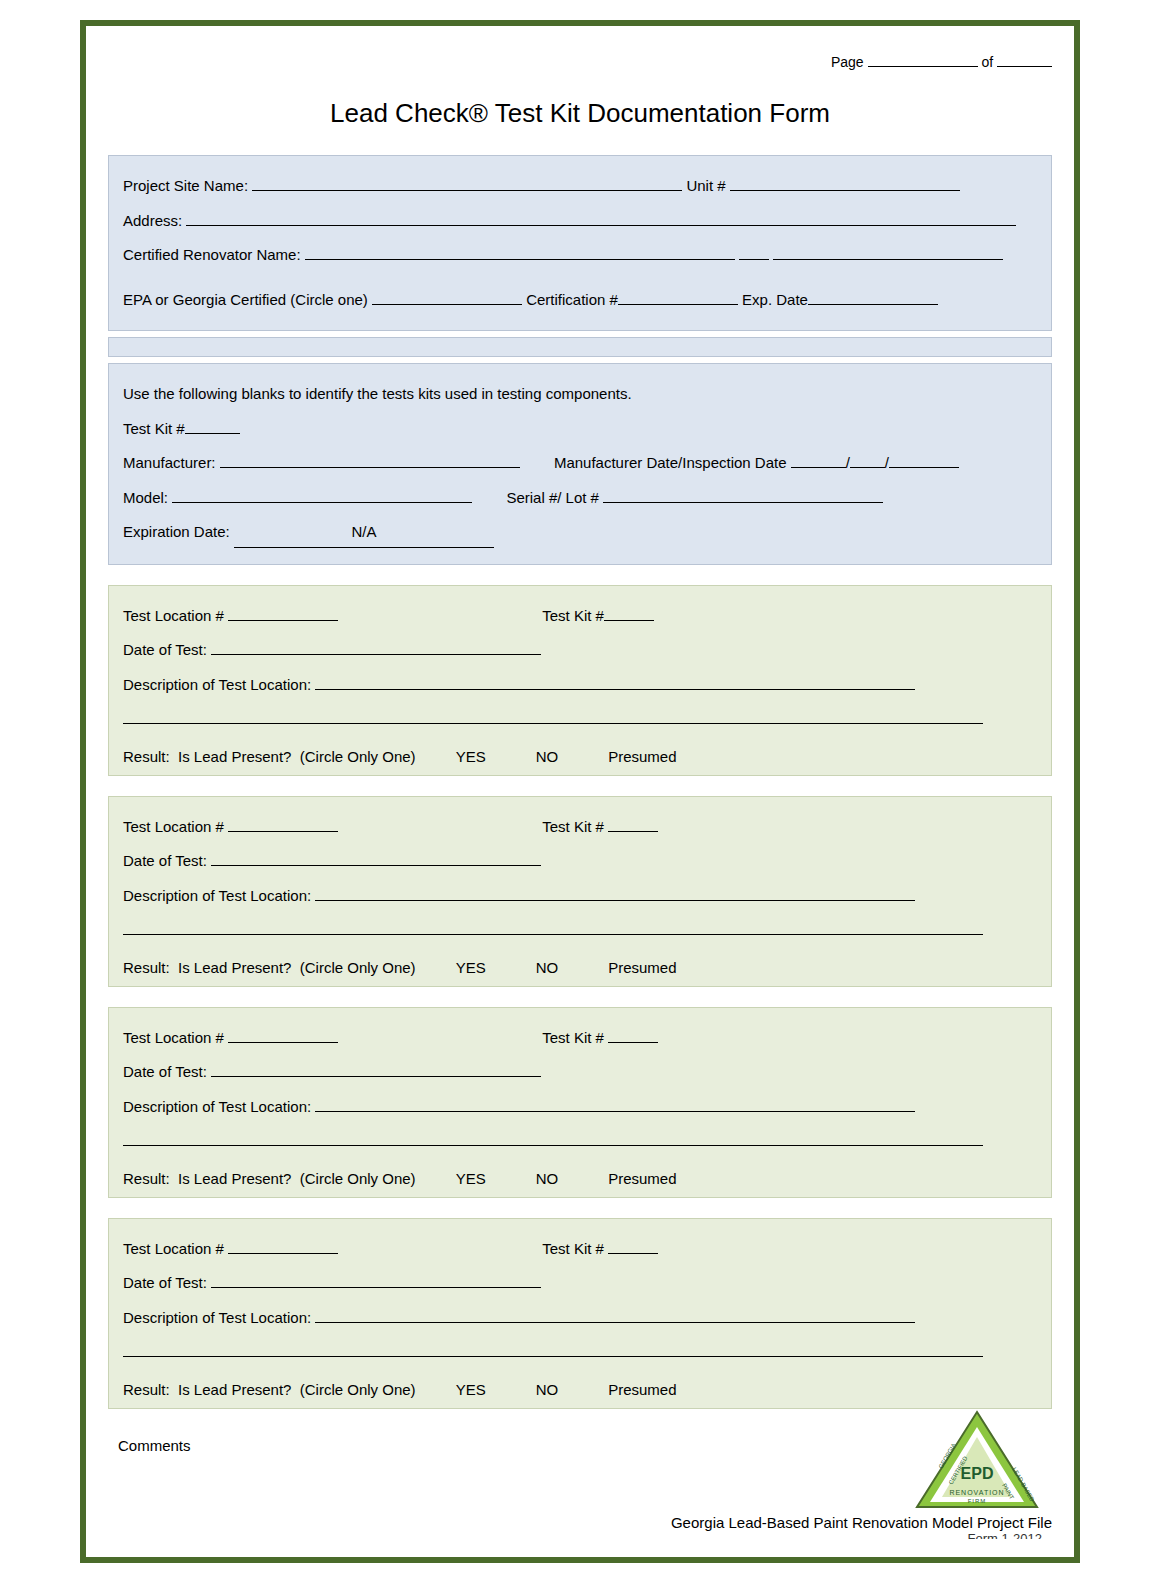Page of
Lead Check® Test Kit Documentation Form
Project Site Name: Unit #
Address:
Certified Renovator Name:
EPA or Georgia Certified (Circle one) Certification # Exp. Date
Use the following blanks to identify the tests kits used in testing components.
Test Kit #
Manufacturer: Manufacturer Date/Inspection Date / /
Model: Serial #/ Lot #
Expiration Date: N/A
Test Location # Test Kit #
Date of Test:
Description of Test Location:
Result: Is Lead Present? (Circle Only One) YES NO Presumed
Test Location # Test Kit #
Date of Test:
Description of Test Location:
Result: Is Lead Present? (Circle Only One) YES NO Presumed
Test Location # Test Kit #
Date of Test:
Description of Test Location:
Result: Is Lead Present? (Circle Only One) YES NO Presumed
Test Location # Test Kit #
Date of Test:
Description of Test Location:
Result: Is Lead Present? (Circle Only One) YES NO Presumed
Comments
EPD RENOVATION FIRM GEORGIA CERTIFIED LEAD-BASED PAINT
Georgia Lead-Based Paint Renovation Model Project File
Form 1-2012